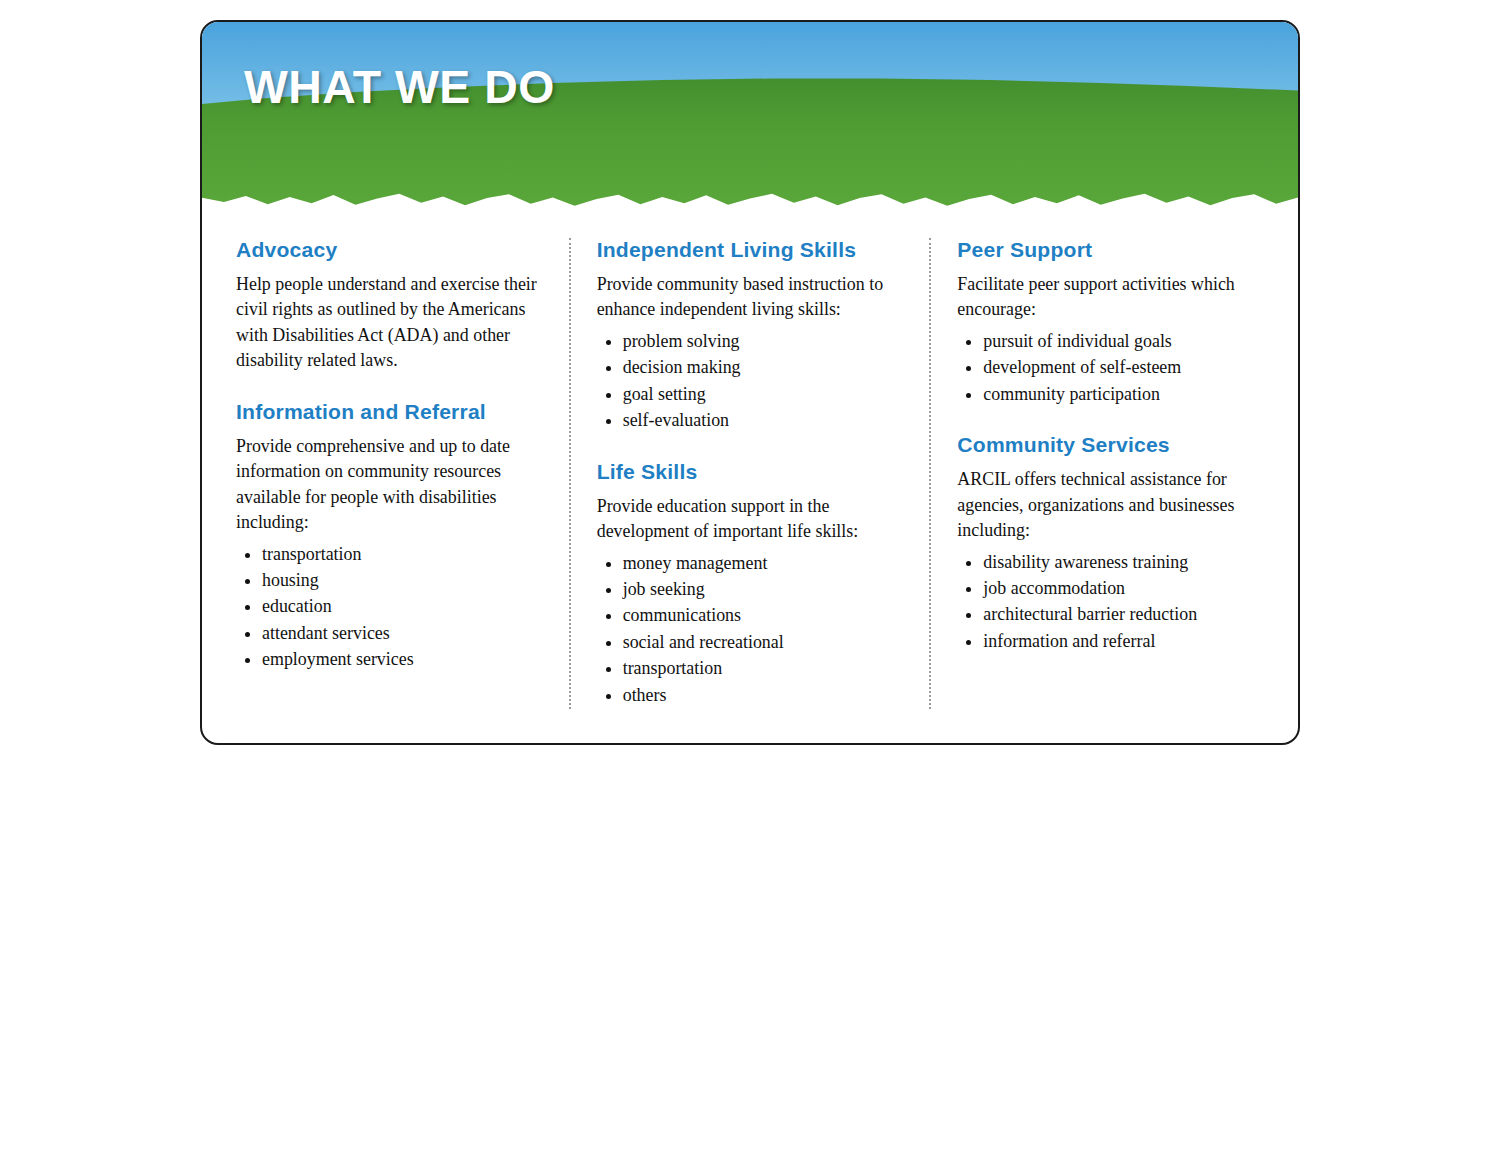WHAT WE DO
Advocacy
Help people understand and exercise their civil rights as outlined by the Americans with Disabilities Act (ADA) and other disability related laws.
Information and Referral
Provide comprehensive and up to date information on community resources available for people with disabilities including:
transportation
housing
education
attendant services
employment services
Independent Living Skills
Provide community based instruction to enhance independent living skills:
problem solving
decision making
goal setting
self-evaluation
Life Skills
Provide education support in the development of important life skills:
money management
job seeking
communications
social and recreational
transportation
others
Peer Support
Facilitate peer support activities which encourage:
pursuit of individual goals
development of self-esteem
community participation
Community Services
ARCIL offers technical assistance for agencies, organizations and businesses including:
disability awareness training
job accommodation
architectural barrier reduction
information and referral